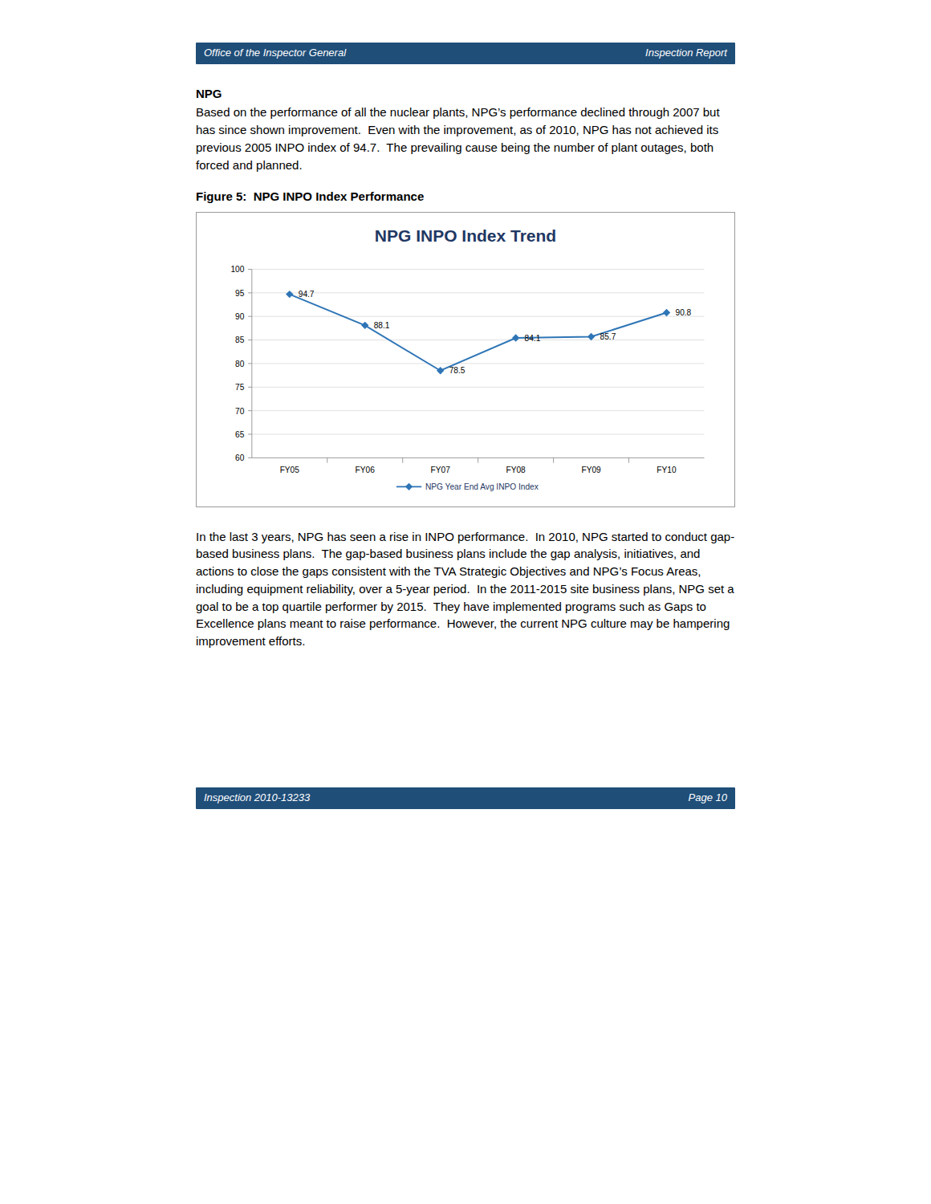Office of the Inspector General Inspection Report
NPG
Based on the performance of all the nuclear plants, NPG’s performance declined through 2007 but has since shown improvement. Even with the improvement, as of 2010, NPG has not achieved its previous 2005 INPO index of 94.7. The prevailing cause being the number of plant outages, both forced and planned.
Figure 5: NPG INPO Index Performance
NPG INPO Index Trend
100 95 90 85 80 75 70 65 60 FY05 FY06 FY07 FY08 FY09 FY10 94.7 88.1 78.5 84.1 85.7 90.8 NPG Year End Avg INPO Index
In the last 3 years, NPG has seen a rise in INPO performance. In 2010, NPG started to conduct gap-based business plans. The gap-based business plans include the gap analysis, initiatives, and actions to close the gaps consistent with the TVA Strategic Objectives and NPG’s Focus Areas, including equipment reliability, over a 5-year period. In the 2011-2015 site business plans, NPG set a goal to be a top quartile performer by 2015. They have implemented programs such as Gaps to Excellence plans meant to raise performance. However, the current NPG culture may be hampering improvement efforts.
Inspection 2010-13233 Page 10